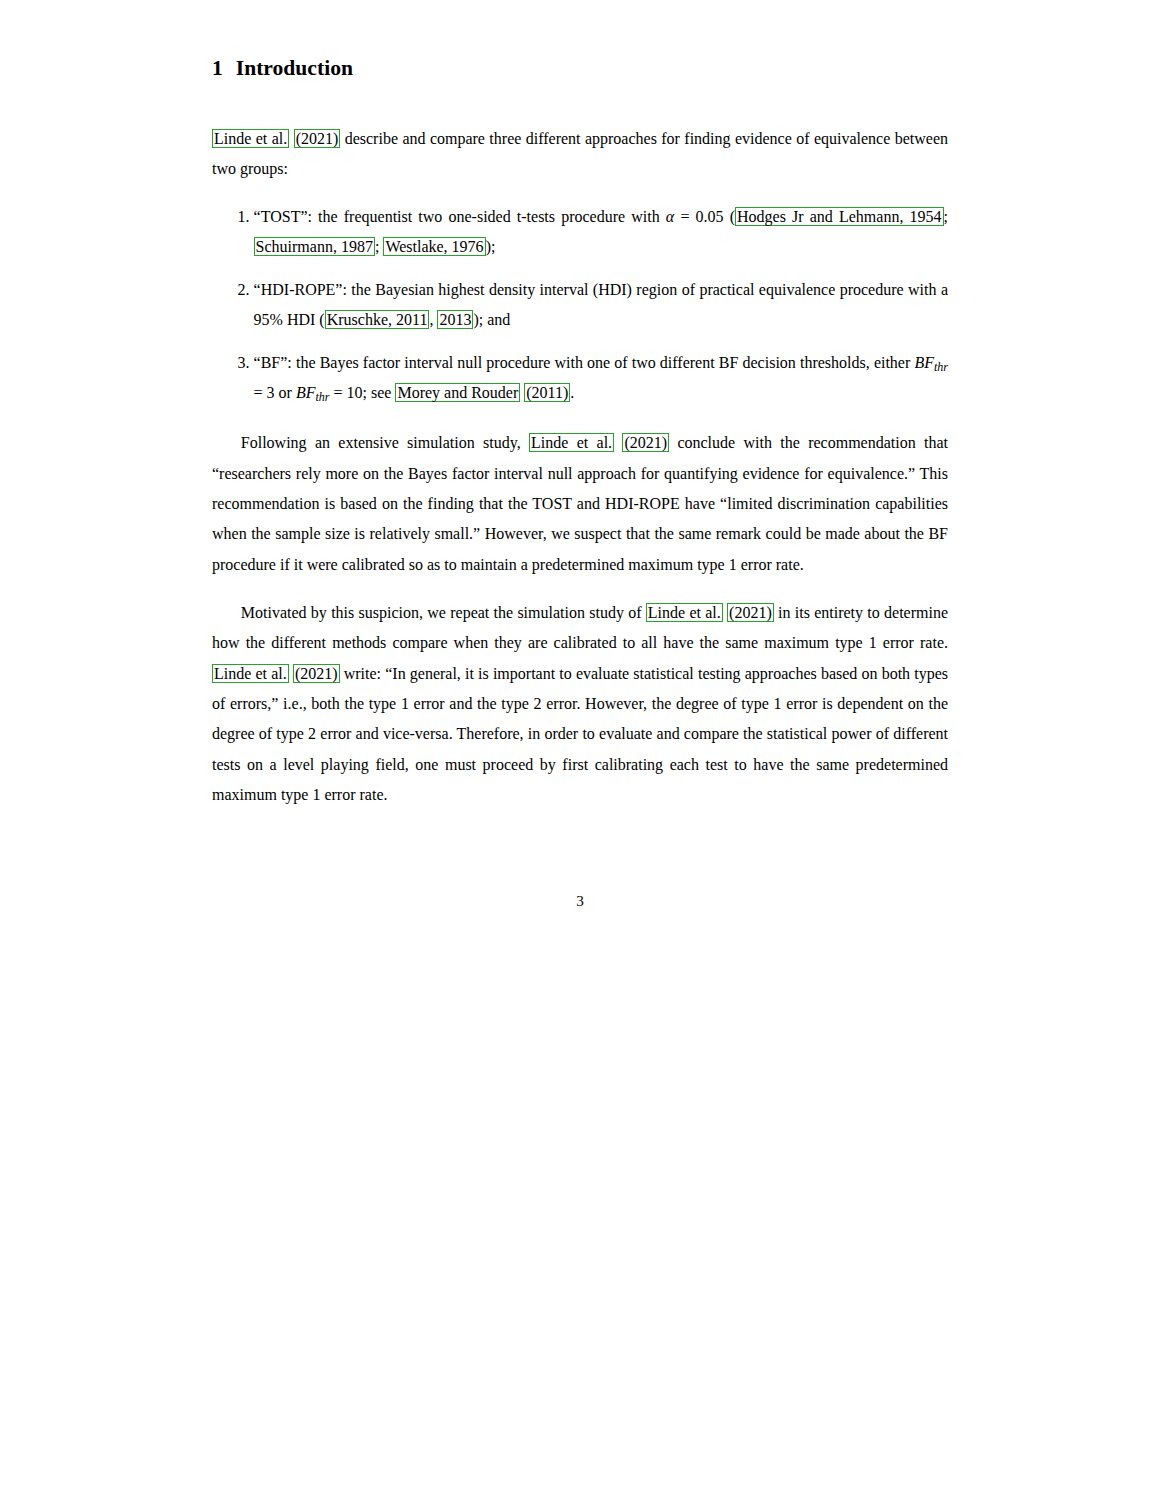1 Introduction
Linde et al. (2021) describe and compare three different approaches for finding evidence of equivalence between two groups:
“TOST”: the frequentist two one-sided t-tests procedure with α = 0.05 (Hodges Jr and Lehmann, 1954; Schuirmann, 1987; Westlake, 1976);
“HDI-ROPE”: the Bayesian highest density interval (HDI) region of practical equivalence procedure with a 95% HDI (Kruschke, 2011, 2013); and
“BF”: the Bayes factor interval null procedure with one of two different BF decision thresholds, either BFthr = 3 or BFthr = 10; see Morey and Rouder (2011).
Following an extensive simulation study, Linde et al. (2021) conclude with the recommendation that “researchers rely more on the Bayes factor interval null approach for quantifying evidence for equivalence.” This recommendation is based on the finding that the TOST and HDI-ROPE have “limited discrimination capabilities when the sample size is relatively small.” However, we suspect that the same remark could be made about the BF procedure if it were calibrated so as to maintain a predetermined maximum type 1 error rate.
Motivated by this suspicion, we repeat the simulation study of Linde et al. (2021) in its entirety to determine how the different methods compare when they are calibrated to all have the same maximum type 1 error rate. Linde et al. (2021) write: “In general, it is important to evaluate statistical testing approaches based on both types of errors,” i.e., both the type 1 error and the type 2 error. However, the degree of type 1 error is dependent on the degree of type 2 error and vice-versa. Therefore, in order to evaluate and compare the statistical power of different tests on a level playing field, one must proceed by first calibrating each test to have the same predetermined maximum type 1 error rate.
3